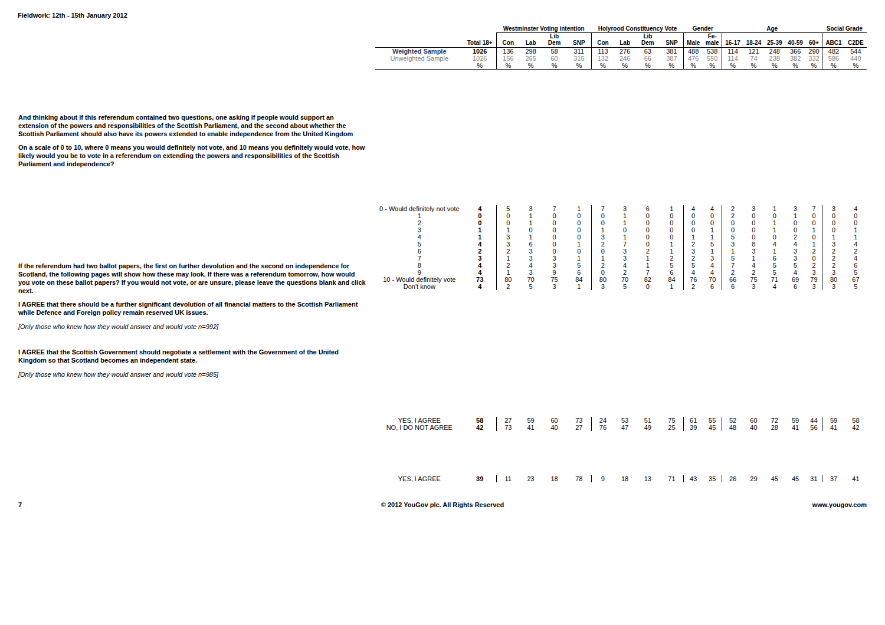Fieldwork: 12th - 15th January 2012
| And thinking about if this referendum contained two questions, one asking if people would support an extension of the powers and responsibilities of the Scottish Parliament, and the second about whether the Scottish Parliament should also have its powers extended to enable independence from the United Kingdom On a scale of 0 to 10, where 0 means you would definitely not vote, and 10 means you definitely would vote, how likely would you be to vote in a referendum on extending the powers and responsibilities of the Scottish Parliament and independence? If the referendum had two ballot papers, the first on further devolution and the second on independence for Scotland, the following pages will show how these may look. If there was a referendum tomorrow, how would you vote on these ballot papers? If you would not vote, or are unsure, please leave the questions blank and click next. I AGREE that there should be a further significant devolution of all financial matters to the Scottish Parliament while Defence and Foreign policy remain reserved UK issues. [Only those who knew how they would answer and would vote n=992] I AGREE that the Scottish Government should negotiate a settlement with the Government of the United Kingdom so that Scotland becomes an independent state. [Only those who knew how they would answer and would vote n=985] | / / / Westminster Voting intention / Holyrood Constituency Vote / Gender / Age / Social Grade / / --- / --- / --- / --- / --- / --- / --- / / / Total 18+ / Con / Lab / Lib Dem / SNP / Con / Lab / Lib Dem / SNP / Male / Fe- male / 16-17 / 18-24 / 25-39 / 40-59 / 60+ / ABC1 / C2DE / / Weighted Sample / 1026 / 136 / 298 / 58 / 311 / 113 / 276 / 63 / 381 / 488 / 538 / 114 / 121 / 248 / 366 / 290 / 482 / 544 / / Unweighted Sample / 1026 / 156 / 265 / 60 / 315 / 132 / 246 / 66 / 387 / 476 / 550 / 114 / 74 / 238 / 382 / 332 / 586 / 440 / / / % / % / % / % / % / % / % / % / % / % / % / % / % / % / % / % / % / % / / 0 - Would definitely not vote / 4 / 5 / 3 / 7 / 1 / 7 / 3 / 6 / 1 / 4 / 4 / 2 / 3 / 1 / 3 / 7 / 3 / 4 / / 1 / 0 / 0 / 1 / 0 / 0 / 0 / 1 / 0 / 0 / 0 / 0 / 2 / 0 / 0 / 1 / 0 / 0 / 0 / / 2 / 0 / 0 / 1 / 0 / 0 / 0 / 1 / 0 / 0 / 0 / 0 / 0 / 0 / 1 / 0 / 0 / 0 / 0 / / 3 / 1 / 1 / 0 / 0 / 0 / 1 / 0 / 0 / 0 / 0 / 1 / 0 / 0 / 1 / 0 / 1 / 0 / 1 / / 4 / 1 / 3 / 1 / 0 / 0 / 3 / 1 / 0 / 0 / 1 / 1 / 5 / 0 / 0 / 2 / 0 / 1 / 1 / / 5 / 4 / 3 / 6 / 0 / 1 / 2 / 7 / 0 / 1 / 2 / 5 / 3 / 8 / 4 / 4 / 1 / 3 / 4 / / 6 / 2 / 2 / 3 / 0 / 0 / 0 / 3 / 2 / 1 / 3 / 1 / 1 / 3 / 1 / 3 / 2 / 2 / 2 / / 7 / 3 / 1 / 3 / 3 / 1 / 1 / 3 / 1 / 2 / 2 / 3 / 5 / 1 / 6 / 3 / 0 / 2 / 4 / / 8 / 4 / 2 / 4 / 3 / 5 / 2 / 4 / 1 / 5 / 5 / 4 / 7 / 4 / 5 / 5 / 2 / 2 / 6 / / 9 / 4 / 1 / 3 / 9 / 6 / 0 / 2 / 7 / 6 / 4 / 4 / 2 / 2 / 5 / 4 / 3 / 3 / 5 / / 10 - Would definitely vote / 73 / 80 / 70 / 75 / 84 / 80 / 70 / 82 / 84 / 76 / 70 / 66 / 75 / 71 / 69 / 79 / 80 / 67 / / Don't know / 4 / 2 / 5 / 3 / 1 / 3 / 5 / 0 / 1 / 2 / 6 / 6 / 3 / 4 / 6 / 3 / 3 / 5 / / YES, I AGREE / 58 / 27 / 59 / 60 / 73 / 24 / 53 / 51 / 75 / 61 / 55 / 52 / 60 / 72 / 59 / 44 / 59 / 58 / / NO, I DO NOT AGREE / 42 / 73 / 41 / 40 / 27 / 76 / 47 / 49 / 25 / 39 / 45 / 48 / 40 / 28 / 41 / 56 / 41 / 42 / / YES, I AGREE / 39 / 11 / 23 / 18 / 78 / 9 / 18 / 13 / 71 / 43 / 35 / 26 / 29 / 45 / 45 / 31 / 37 / 41 / |
| 7 | © 2012 YouGov plc. All Rights Reserved | www.yougov.com |